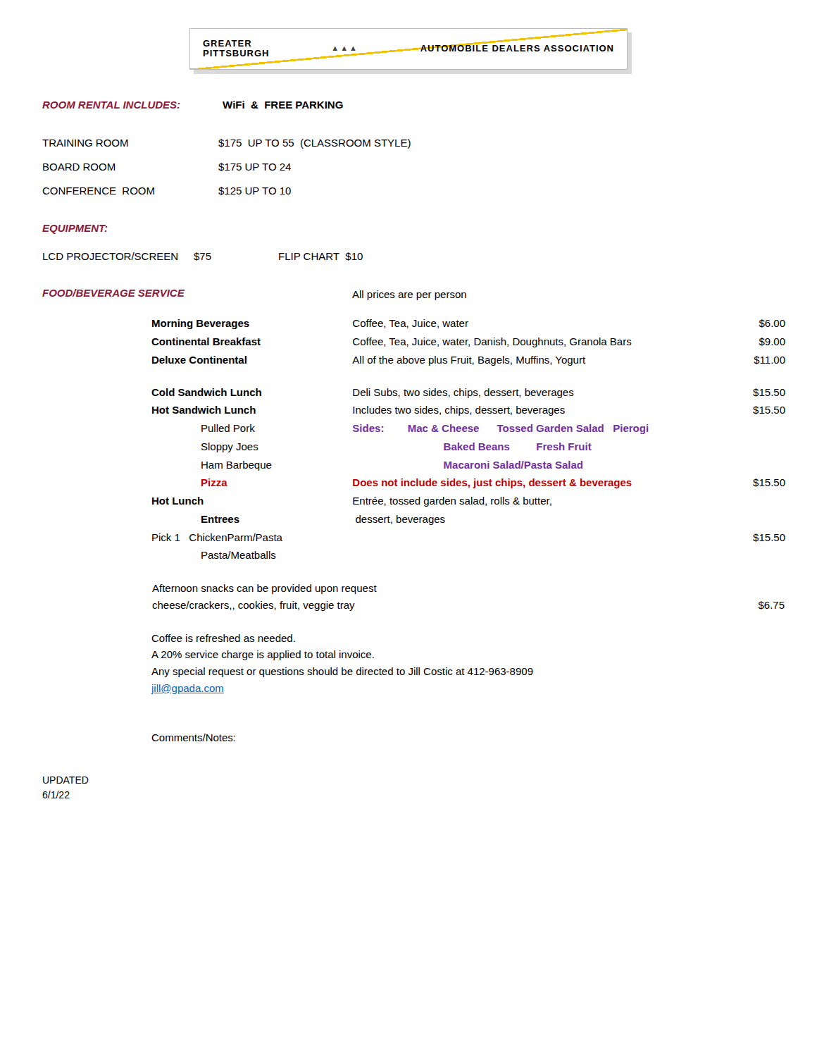GREATER PITTSBURGH
▲▲▲
AUTOMOBILE DEALERS ASSOCIATION
ROOM RENTAL INCLUDES:
WiFi & FREE PARKING
| TRAINING ROOM | $175 UP TO 55 (CLASSROOM STYLE) |
| BOARD ROOM | $175 UP TO 24 |
| CONFERENCE ROOM | $125 UP TO 10 |
EQUIPMENT:
| LCD PROJECTOR/SCREEN | $75 | FLIP CHART $10 |
FOOD/BEVERAGE SERVICE
All prices are per person
| Morning Beverages | Coffee, Tea, Juice, water | $6.00 |
| Continental Breakfast | Coffee, Tea, Juice, water, Danish, Doughnuts, Granola Bars | $9.00 |
| Deluxe Continental | All of the above plus Fruit, Bagels, Muffins, Yogurt | $11.00 |
| Cold Sandwich Lunch | Deli Subs, two sides, chips, dessert, beverages | $15.50 |
| Hot Sandwich Lunch | Includes two sides, chips, dessert, beverages | $15.50 |
| Pulled Pork | Sides: Mac & Cheese Tossed Garden Salad Pierogi | |
| Sloppy Joes | Baked Beans Fresh Fruit | |
| Ham Barbeque | Macaroni Salad/Pasta Salad | |
| Pizza | Does not include sides, just chips, dessert & beverages | $15.50 |
| Hot Lunch | Entrée, tossed garden salad, rolls & butter, | |
| Entrees | dessert, beverages | |
| Pick 1 ChickenParm/Pasta | | $15.50 |
| Pasta/Meatballs | | |
| Afternoon snacks can be provided upon request | |
| cheese/crackers,, cookies, fruit, veggie tray | $6.75 |
Coffee is refreshed as needed.
A 20% service charge is applied to total invoice.
Any special request or questions should be directed to Jill Costic at 412-963-8909
jill@gpada.com
Comments/Notes:
UPDATED
6/1/22